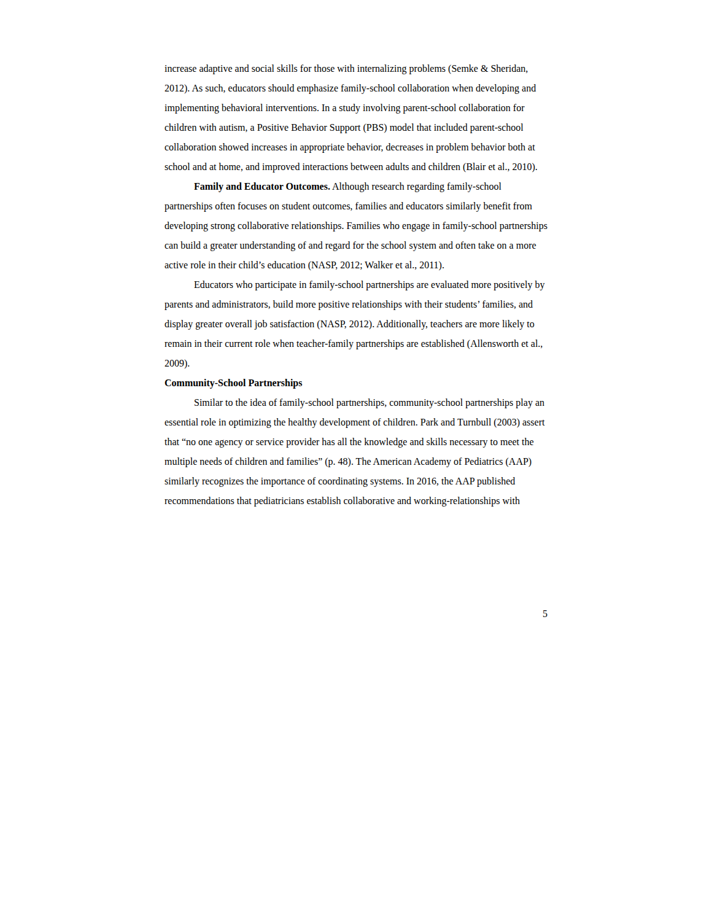increase adaptive and social skills for those with internalizing problems (Semke & Sheridan, 2012). As such, educators should emphasize family-school collaboration when developing and implementing behavioral interventions. In a study involving parent-school collaboration for children with autism, a Positive Behavior Support (PBS) model that included parent-school collaboration showed increases in appropriate behavior, decreases in problem behavior both at school and at home, and improved interactions between adults and children (Blair et al., 2010).
Family and Educator Outcomes. Although research regarding family-school partnerships often focuses on student outcomes, families and educators similarly benefit from developing strong collaborative relationships. Families who engage in family-school partnerships can build a greater understanding of and regard for the school system and often take on a more active role in their child’s education (NASP, 2012; Walker et al., 2011).
Educators who participate in family-school partnerships are evaluated more positively by parents and administrators, build more positive relationships with their students’ families, and display greater overall job satisfaction (NASP, 2012). Additionally, teachers are more likely to remain in their current role when teacher-family partnerships are established (Allensworth et al., 2009).
Community-School Partnerships
Similar to the idea of family-school partnerships, community-school partnerships play an essential role in optimizing the healthy development of children. Park and Turnbull (2003) assert that “no one agency or service provider has all the knowledge and skills necessary to meet the multiple needs of children and families” (p. 48). The American Academy of Pediatrics (AAP) similarly recognizes the importance of coordinating systems. In 2016, the AAP published recommendations that pediatricians establish collaborative and working-relationships with
5